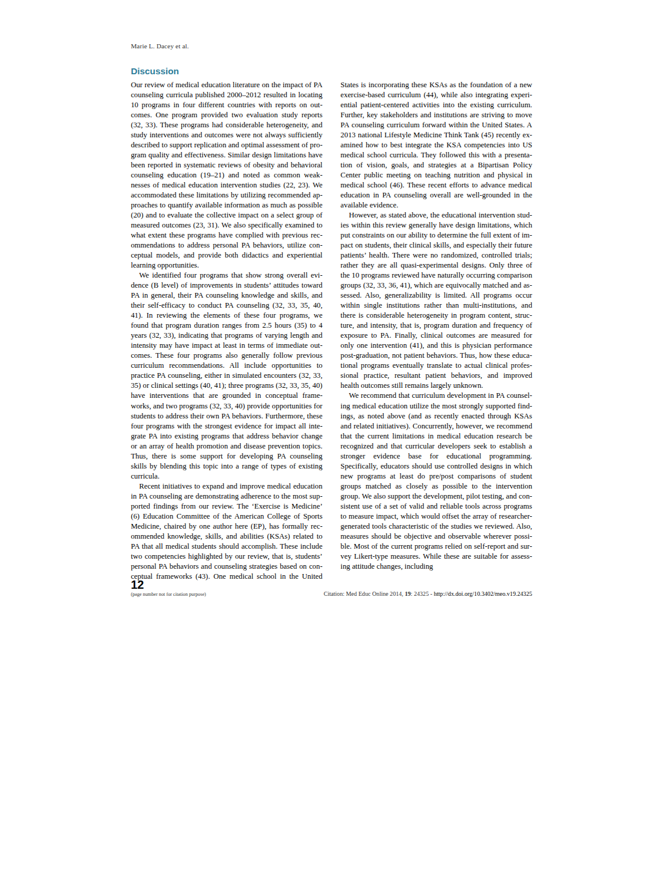Marie L. Dacey et al.
Discussion
Our review of medical education literature on the impact of PA counseling curricula published 2000–2012 resulted in locating 10 programs in four different countries with reports on outcomes. One program provided two evaluation study reports (32, 33). These programs had considerable heterogeneity, and study interventions and outcomes were not always sufficiently described to support replication and optimal assessment of program quality and effectiveness. Similar design limitations have been reported in systematic reviews of obesity and behavioral counseling education (19–21) and noted as common weaknesses of medical education intervention studies (22, 23). We accommodated these limitations by utilizing recommended approaches to quantify available information as much as possible (20) and to evaluate the collective impact on a select group of measured outcomes (23, 31). We also specifically examined to what extent these programs have complied with previous recommendations to address personal PA behaviors, utilize conceptual models, and provide both didactics and experiential learning opportunities.
We identified four programs that show strong overall evidence (B level) of improvements in students’ attitudes toward PA in general, their PA counseling knowledge and skills, and their self-efficacy to conduct PA counseling (32, 33, 35, 40, 41). In reviewing the elements of these four programs, we found that program duration ranges from 2.5 hours (35) to 4 years (32, 33), indicating that programs of varying length and intensity may have impact at least in terms of immediate outcomes. These four programs also generally follow previous curriculum recommendations. All include opportunities to practice PA counseling, either in simulated encounters (32, 33, 35) or clinical settings (40, 41); three programs (32, 33, 35, 40) have interventions that are grounded in conceptual frameworks, and two programs (32, 33, 40) provide opportunities for students to address their own PA behaviors. Furthermore, these four programs with the strongest evidence for impact all integrate PA into existing programs that address behavior change or an array of health promotion and disease prevention topics. Thus, there is some support for developing PA counseling skills by blending this topic into a range of types of existing curricula.
Recent initiatives to expand and improve medical education in PA counseling are demonstrating adherence to the most supported findings from our review. The ‘Exercise is Medicine’ (6) Education Committee of the American College of Sports Medicine, chaired by one author here (EP), has formally recommended knowledge, skills, and abilities (KSAs) related to PA that all medical students should accomplish. These include two competencies highlighted by our review, that is, students’ personal PA behaviors and counseling strategies based on conceptual frameworks (43). One medical school in the United States is incorporating these KSAs as the foundation of a new exercise-based curriculum (44), while also integrating experiential patient-centered activities into the existing curriculum. Further, key stakeholders and institutions are striving to move PA counseling curriculum forward within the United States. A 2013 national Lifestyle Medicine Think Tank (45) recently examined how to best integrate the KSA competencies into US medical school curricula. They followed this with a presentation of vision, goals, and strategies at a Bipartisan Policy Center public meeting on teaching nutrition and physical in medical school (46). These recent efforts to advance medical education in PA counseling overall are well-grounded in the available evidence.
However, as stated above, the educational intervention studies within this review generally have design limitations, which put constraints on our ability to determine the full extent of impact on students, their clinical skills, and especially their future patients’ health. There were no randomized, controlled trials; rather they are all quasi-experimental designs. Only three of the 10 programs reviewed have naturally occurring comparison groups (32, 33, 36, 41), which are equivocally matched and assessed. Also, generalizability is limited. All programs occur within single institutions rather than multi-institutions, and there is considerable heterogeneity in program content, structure, and intensity, that is, program duration and frequency of exposure to PA. Finally, clinical outcomes are measured for only one intervention (41), and this is physician performance post-graduation, not patient behaviors. Thus, how these educational programs eventually translate to actual clinical professional practice, resultant patient behaviors, and improved health outcomes still remains largely unknown.
We recommend that curriculum development in PA counseling medical education utilize the most strongly supported findings, as noted above (and as recently enacted through KSAs and related initiatives). Concurrently, however, we recommend that the current limitations in medical education research be recognized and that curricular developers seek to establish a stronger evidence base for educational programming. Specifically, educators should use controlled designs in which new programs at least do pre/post comparisons of student groups matched as closely as possible to the intervention group. We also support the development, pilot testing, and consistent use of a set of valid and reliable tools across programs to measure impact, which would offset the array of researcher-generated tools characteristic of the studies we reviewed. Also, measures should be objective and observable wherever possible. Most of the current programs relied on self-report and survey Likert-type measures. While these are suitable for assessing attitude changes, including
12
(page number not for citation purpose)
Citation: Med Educ Online 2014, 19: 24325 - http://dx.doi.org/10.3402/meo.v19.24325